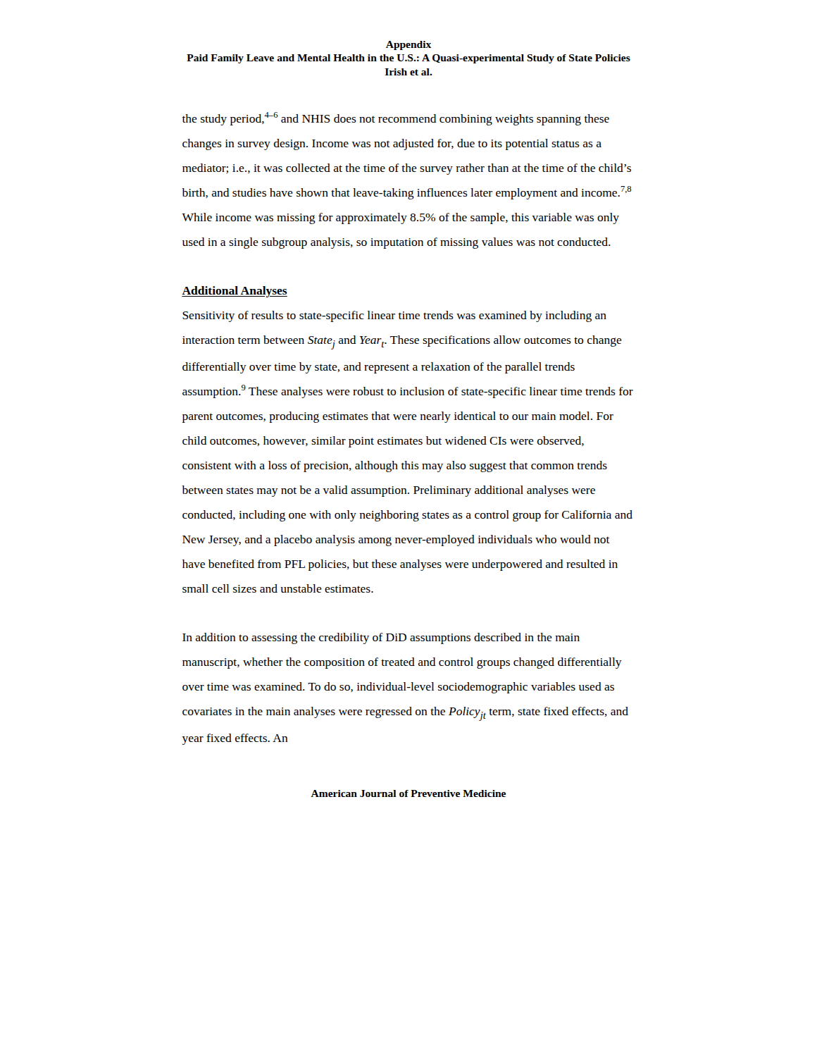Appendix Paid Family Leave and Mental Health in the U.S.: A Quasi-experimental Study of State Policies Irish et al.
the study period,4–6 and NHIS does not recommend combining weights spanning these changes in survey design. Income was not adjusted for, due to its potential status as a mediator; i.e., it was collected at the time of the survey rather than at the time of the child’s birth, and studies have shown that leave-taking influences later employment and income.7,8 While income was missing for approximately 8.5% of the sample, this variable was only used in a single subgroup analysis, so imputation of missing values was not conducted.
Additional Analyses
Sensitivity of results to state-specific linear time trends was examined by including an interaction term between Statej and Yeart. These specifications allow outcomes to change differentially over time by state, and represent a relaxation of the parallel trends assumption.9 These analyses were robust to inclusion of state-specific linear time trends for parent outcomes, producing estimates that were nearly identical to our main model. For child outcomes, however, similar point estimates but widened CIs were observed, consistent with a loss of precision, although this may also suggest that common trends between states may not be a valid assumption. Preliminary additional analyses were conducted, including one with only neighboring states as a control group for California and New Jersey, and a placebo analysis among never-employed individuals who would not have benefited from PFL policies, but these analyses were underpowered and resulted in small cell sizes and unstable estimates.
In addition to assessing the credibility of DiD assumptions described in the main manuscript, whether the composition of treated and control groups changed differentially over time was examined. To do so, individual-level sociodemographic variables used as covariates in the main analyses were regressed on the Policyjt term, state fixed effects, and year fixed effects. An
American Journal of Preventive Medicine